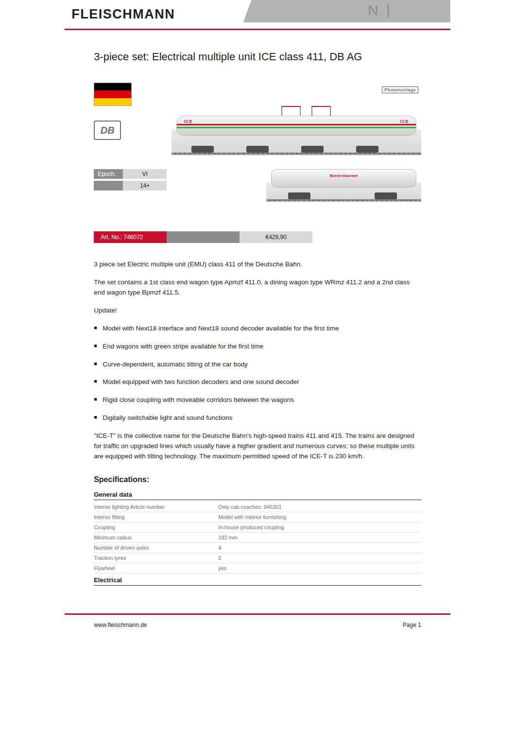FLEISCHMANN
N |
3-piece set: Electrical multiple unit ICE class 411, DB AG
DB
Epoch:
VI
14+
Photomontage
ICE
ICE
Bordrestaurant
Art. No.: 746072
€429,90
3 piece set Electric multiple unit (EMU) class 411 of the Deutsche Bahn.
The set contains a 1st class end wagon type Apmzf 411.0, a dining wagon type WRmz 411.2 and a 2nd class end wagon type Bpmzf 411.5.
Update!
Model with Next18 interface and Next18 sound decoder available for the first time
End wagons with green stripe available for the first time
Curve-dependent, automatic tilting of the car body
Model equipped with two function decoders and one sound decoder
Rigid close coupling with moveable corridors between the wagons
Digitally switchable light and sound functions
"ICE-T" is the collective name for the Deutsche Bahn's high-speed trains 411 and 415. The trains are designed for traffic on upgraded lines which usually have a higher gradient and numerous curves; so these multiple units are equipped with tilting technology. The maximum permitted speed of the ICE-T is 230 km/h.
Specifications:
General data
| Interior lighting Article number | Only cab coaches: 945301 |
| Interior fitting | Model with interior furnishing |
| Coupling | In-house produced coupling |
| Minimum radius | 192 mm |
| Number of driven axles | 4 |
| Traction tyres | 2 |
| Flywheel | yes |
Electrical
www.fleischmann.de Page 1